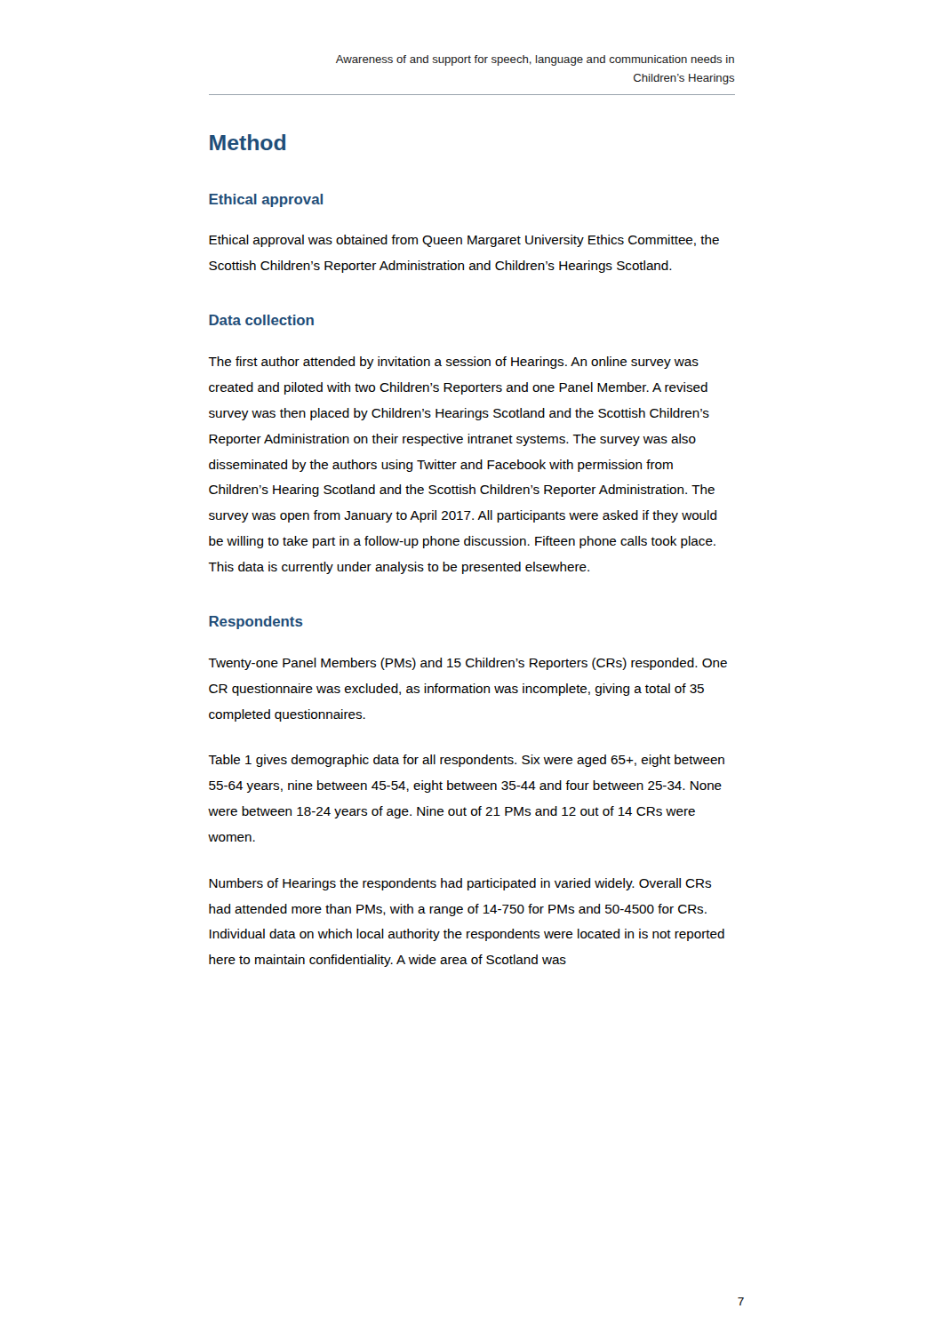Awareness of and support for speech, language and communication needs in
Children’s Hearings
Method
Ethical approval
Ethical approval was obtained from Queen Margaret University Ethics Committee, the Scottish Children’s Reporter Administration and Children’s Hearings Scotland.
Data collection
The first author attended by invitation a session of Hearings. An online survey was created and piloted with two Children’s Reporters and one Panel Member. A revised survey was then placed by Children’s Hearings Scotland and the Scottish Children’s Reporter Administration on their respective intranet systems. The survey was also disseminated by the authors using Twitter and Facebook with permission from Children’s Hearing Scotland and the Scottish Children’s Reporter Administration. The survey was open from January to April 2017. All participants were asked if they would be willing to take part in a follow-up phone discussion. Fifteen phone calls took place. This data is currently under analysis to be presented elsewhere.
Respondents
Twenty-one Panel Members (PMs) and 15 Children’s Reporters (CRs) responded. One CR questionnaire was excluded, as information was incomplete, giving a total of 35 completed questionnaires.
Table 1 gives demographic data for all respondents. Six were aged 65+, eight between 55-64 years, nine between 45-54, eight between 35-44 and four between 25-34. None were between 18-24 years of age. Nine out of 21 PMs and 12 out of 14 CRs were women.
Numbers of Hearings the respondents had participated in varied widely. Overall CRs had attended more than PMs, with a range of 14-750 for PMs and 50-4500 for CRs. Individual data on which local authority the respondents were located in is not reported here to maintain confidentiality. A wide area of Scotland was
7